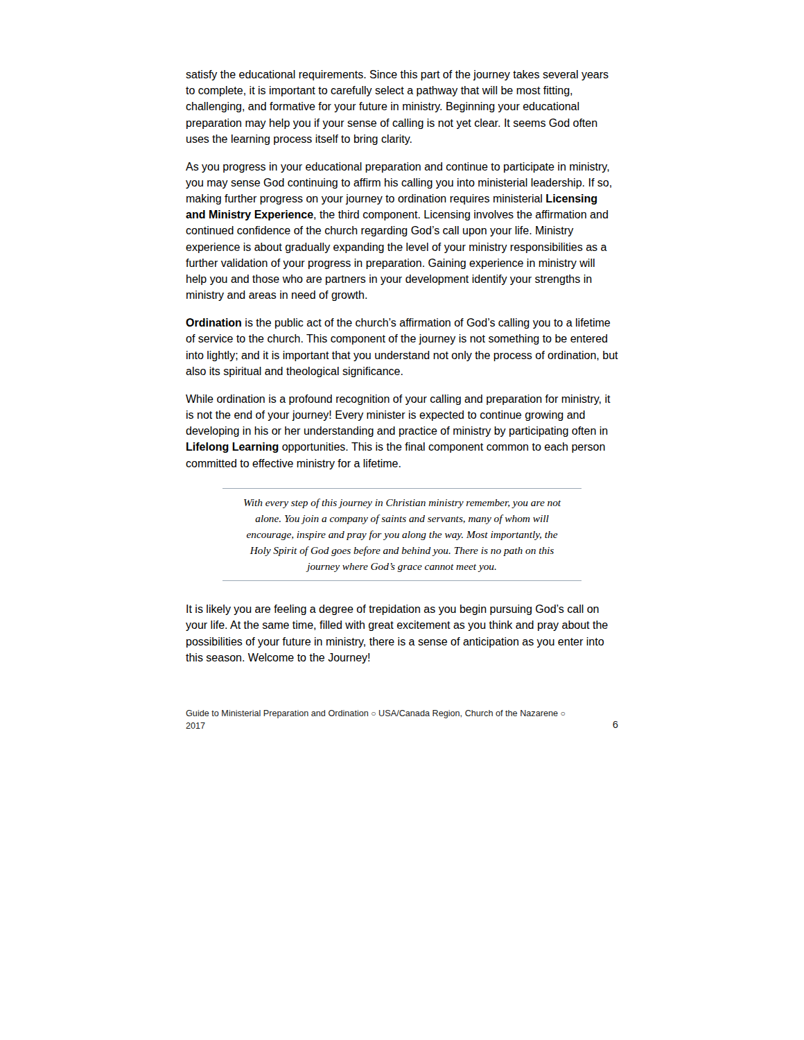satisfy the educational requirements. Since this part of the journey takes several years to complete, it is important to carefully select a pathway that will be most fitting, challenging, and formative for your future in ministry. Beginning your educational preparation may help you if your sense of calling is not yet clear. It seems God often uses the learning process itself to bring clarity.
As you progress in your educational preparation and continue to participate in ministry, you may sense God continuing to affirm his calling you into ministerial leadership. If so, making further progress on your journey to ordination requires ministerial Licensing and Ministry Experience, the third component. Licensing involves the affirmation and continued confidence of the church regarding God’s call upon your life. Ministry experience is about gradually expanding the level of your ministry responsibilities as a further validation of your progress in preparation. Gaining experience in ministry will help you and those who are partners in your development identify your strengths in ministry and areas in need of growth.
Ordination is the public act of the church’s affirmation of God’s calling you to a lifetime of service to the church. This component of the journey is not something to be entered into lightly; and it is important that you understand not only the process of ordination, but also its spiritual and theological significance.
While ordination is a profound recognition of your calling and preparation for ministry, it is not the end of your journey! Every minister is expected to continue growing and developing in his or her understanding and practice of ministry by participating often in Lifelong Learning opportunities. This is the final component common to each person committed to effective ministry for a lifetime.
With every step of this journey in Christian ministry remember, you are not alone. You join a company of saints and servants, many of whom will encourage, inspire and pray for you along the way. Most importantly, the Holy Spirit of God goes before and behind you. There is no path on this journey where God’s grace cannot meet you.
It is likely you are feeling a degree of trepidation as you begin pursuing God’s call on your life. At the same time, filled with great excitement as you think and pray about the possibilities of your future in ministry, there is a sense of anticipation as you enter into this season. Welcome to the Journey!
Guide to Ministerial Preparation and Ordination ○ USA/Canada Region, Church of the Nazarene ○ 2017
6